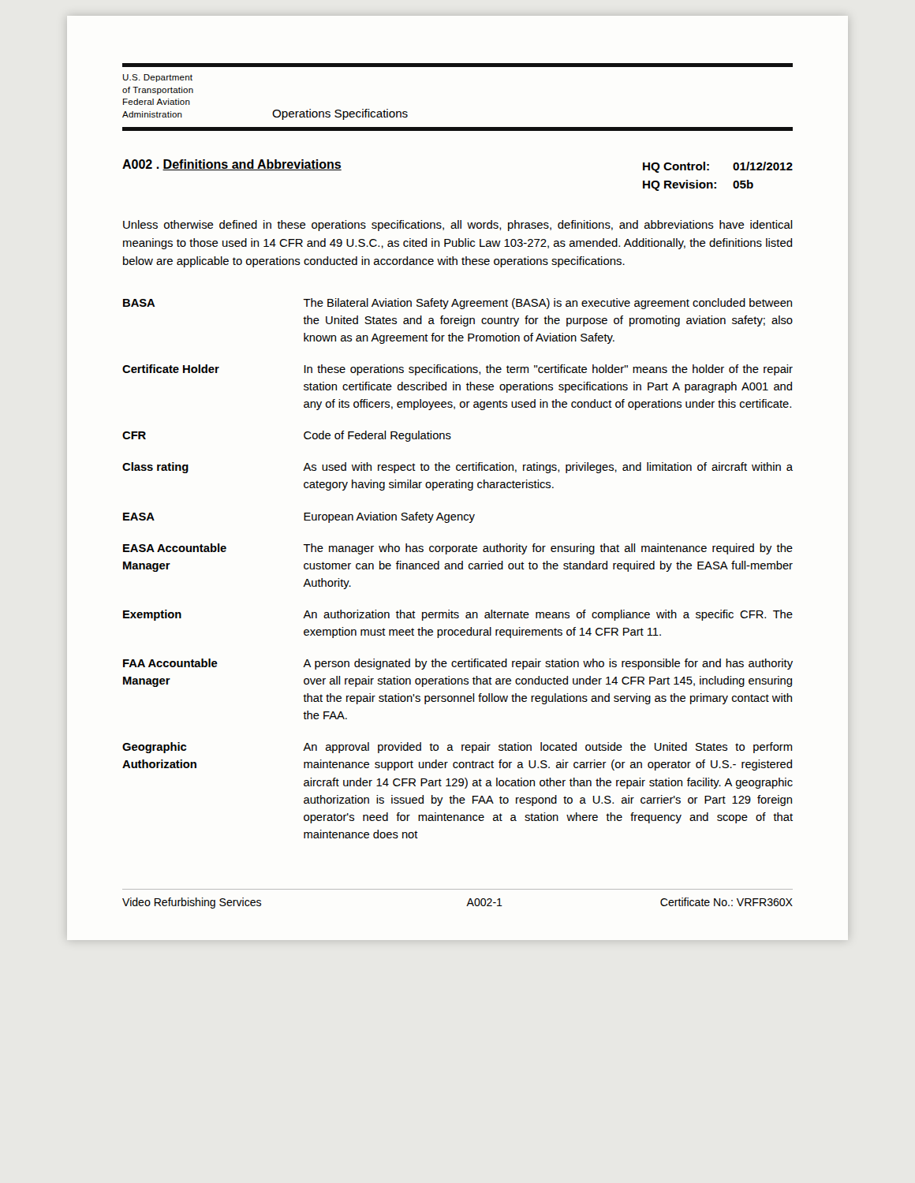U.S. Department
of Transportation
Federal Aviation
Administration
Operations Specifications
A002 . Definitions and Abbreviations
HQ Control: 01/12/2012
HQ Revision: 05b
Unless otherwise defined in these operations specifications, all words, phrases, definitions, and abbreviations have identical meanings to those used in 14 CFR and 49 U.S.C., as cited in Public Law 103-272, as amended. Additionally, the definitions listed below are applicable to operations conducted in accordance with these operations specifications.
| BASA | The Bilateral Aviation Safety Agreement (BASA) is an executive agreement concluded between the United States and a foreign country for the purpose of promoting aviation safety; also known as an Agreement for the Promotion of Aviation Safety. |
| Certificate Holder | In these operations specifications, the term "certificate holder" means the holder of the repair station certificate described in these operations specifications in Part A paragraph A001 and any of its officers, employees, or agents used in the conduct of operations under this certificate. |
| CFR | Code of Federal Regulations |
| Class rating | As used with respect to the certification, ratings, privileges, and limitation of aircraft within a category having similar operating characteristics. |
| EASA | European Aviation Safety Agency |
| EASA Accountable Manager | The manager who has corporate authority for ensuring that all maintenance required by the customer can be financed and carried out to the standard required by the EASA full-member Authority. |
| Exemption | An authorization that permits an alternate means of compliance with a specific CFR. The exemption must meet the procedural requirements of 14 CFR Part 11. |
| FAA Accountable Manager | A person designated by the certificated repair station who is responsible for and has authority over all repair station operations that are conducted under 14 CFR Part 145, including ensuring that the repair station's personnel follow the regulations and serving as the primary contact with the FAA. |
| Geographic Authorization | An approval provided to a repair station located outside the United States to perform maintenance support under contract for a U.S. air carrier (or an operator of U.S.- registered aircraft under 14 CFR Part 129) at a location other than the repair station facility. A geographic authorization is issued by the FAA to respond to a U.S. air carrier's or Part 129 foreign operator's need for maintenance at a station where the frequency and scope of that maintenance does not |
Video Refurbishing Services
A002-1
Certificate No.: VRFR360X